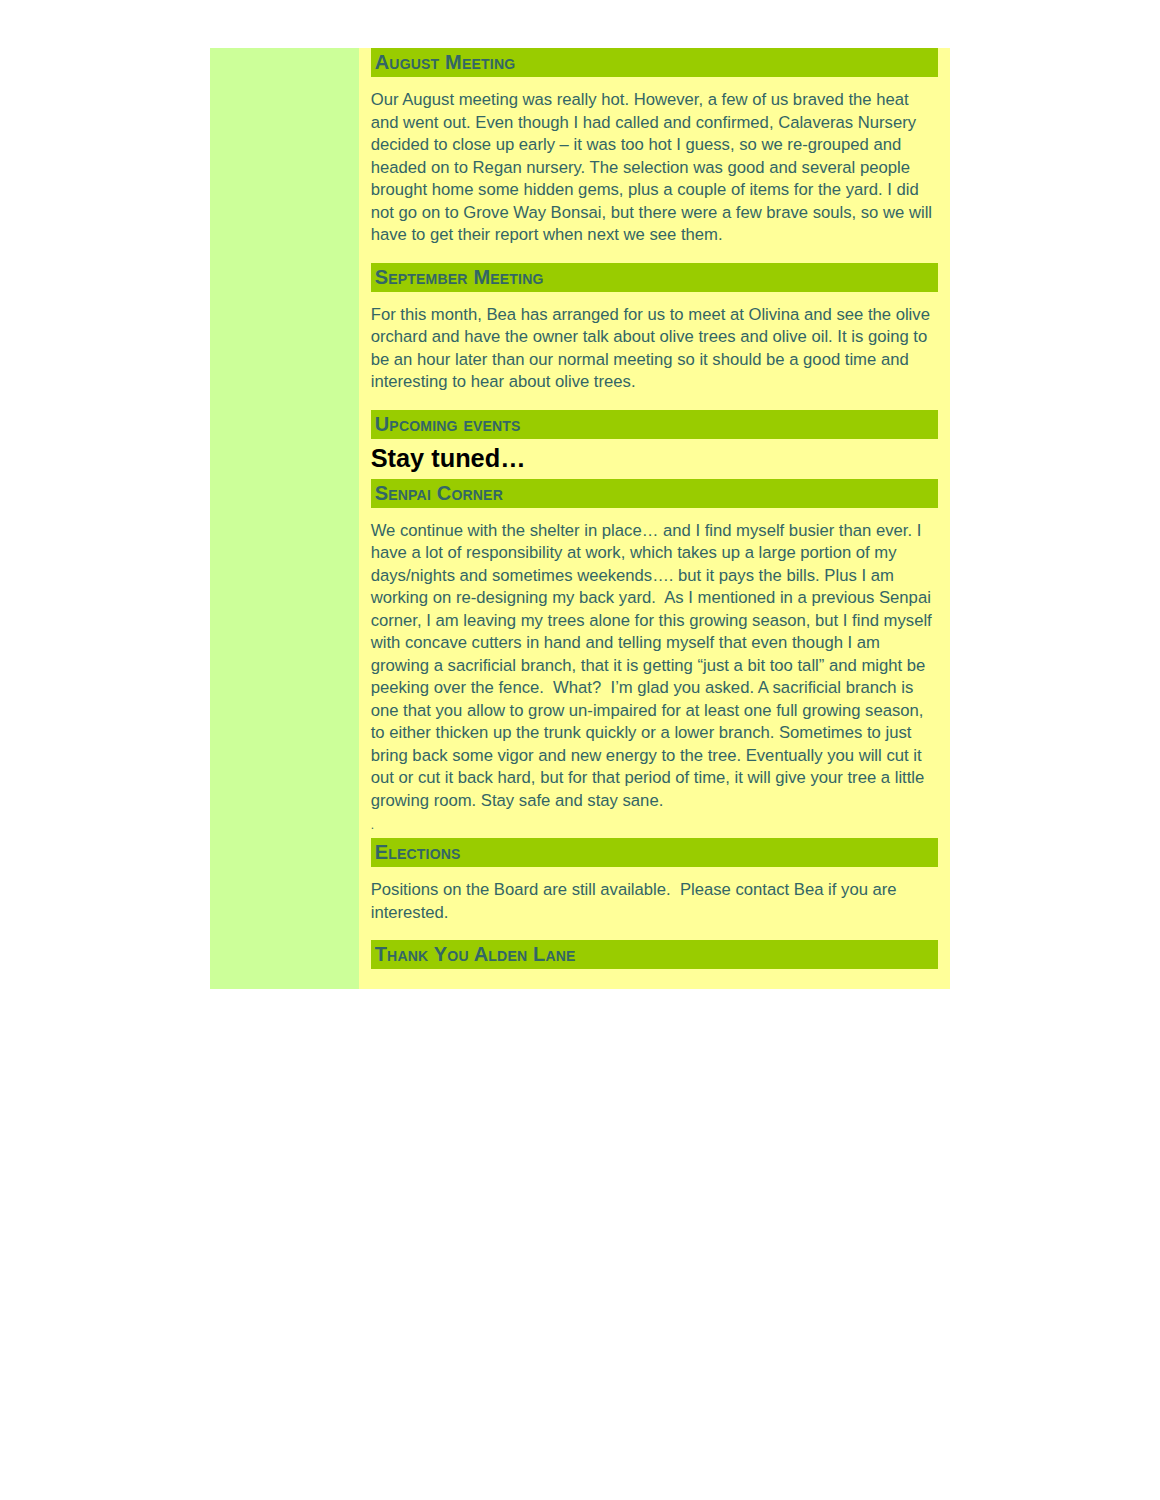August Meeting
Our August meeting was really hot. However, a few of us braved the heat and went out. Even though I had called and confirmed, Calaveras Nursery decided to close up early – it was too hot I guess, so we re-grouped and headed on to Regan nursery. The selection was good and several people brought home some hidden gems, plus a couple of items for the yard. I did not go on to Grove Way Bonsai, but there were a few brave souls, so we will have to get their report when next we see them.
September Meeting
For this month, Bea has arranged for us to meet at Olivina and see the olive orchard and have the owner talk about olive trees and olive oil. It is going to be an hour later than our normal meeting so it should be a good time and interesting to hear about olive trees.
Upcoming events
Stay tuned…
Senpai Corner
We continue with the shelter in place… and I find myself busier than ever. I have a lot of responsibility at work, which takes up a large portion of my days/nights and sometimes weekends…. but it pays the bills. Plus I am working on re-designing my back yard. As I mentioned in a previous Senpai corner, I am leaving my trees alone for this growing season, but I find myself with concave cutters in hand and telling myself that even though I am growing a sacrificial branch, that it is getting “just a bit too tall” and might be peeking over the fence. What? I’m glad you asked. A sacrificial branch is one that you allow to grow un-impaired for at least one full growing season, to either thicken up the trunk quickly or a lower branch. Sometimes to just bring back some vigor and new energy to the tree. Eventually you will cut it out or cut it back hard, but for that period of time, it will give your tree a little growing room. Stay safe and stay sane.
.
Elections
Positions on the Board are still available. Please contact Bea if you are interested.
Thank You Alden Lane